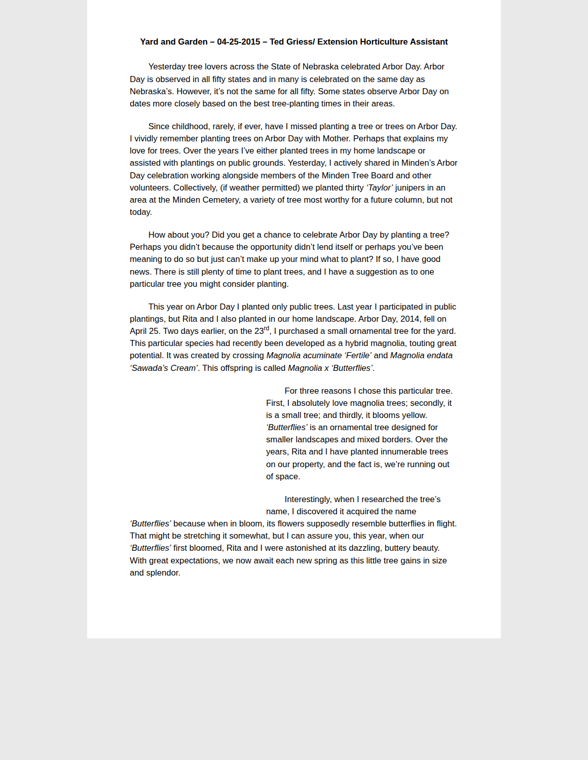Yard and Garden – 04-25-2015 – Ted Griess/ Extension Horticulture Assistant
Yesterday tree lovers across the State of Nebraska celebrated Arbor Day. Arbor Day is observed in all fifty states and in many is celebrated on the same day as Nebraska’s. However, it’s not the same for all fifty. Some states observe Arbor Day on dates more closely based on the best tree-planting times in their areas.
Since childhood, rarely, if ever, have I missed planting a tree or trees on Arbor Day. I vividly remember planting trees on Arbor Day with Mother. Perhaps that explains my love for trees. Over the years I’ve either planted trees in my home landscape or assisted with plantings on public grounds. Yesterday, I actively shared in Minden’s Arbor Day celebration working alongside members of the Minden Tree Board and other volunteers. Collectively, (if weather permitted) we planted thirty ‘Taylor’ junipers in an area at the Minden Cemetery, a variety of tree most worthy for a future column, but not today.
How about you? Did you get a chance to celebrate Arbor Day by planting a tree? Perhaps you didn’t because the opportunity didn’t lend itself or perhaps you’ve been meaning to do so but just can’t make up your mind what to plant? If so, I have good news. There is still plenty of time to plant trees, and I have a suggestion as to one particular tree you might consider planting.
This year on Arbor Day I planted only public trees. Last year I participated in public plantings, but Rita and I also planted in our home landscape. Arbor Day, 2014, fell on April 25. Two days earlier, on the 23rd, I purchased a small ornamental tree for the yard. This particular species had recently been developed as a hybrid magnolia, touting great potential. It was created by crossing Magnolia acuminate ‘Fertile’ and Magnolia endata ‘Sawada’s Cream’. This offspring is called Magnolia x ‘Butterflies’.
For three reasons I chose this particular tree. First, I absolutely love magnolia trees; secondly, it is a small tree; and thirdly, it blooms yellow. ‘Butterflies’ is an ornamental tree designed for smaller landscapes and mixed borders. Over the years, Rita and I have planted innumerable trees on our property, and the fact is, we’re running out of space.
Interestingly, when I researched the tree’s name, I discovered it acquired the name ‘Butterflies’ because when in bloom, its flowers supposedly resemble butterflies in flight. That might be stretching it somewhat, but I can assure you, this year, when our ‘Butterflies’ first bloomed, Rita and I were astonished at its dazzling, buttery beauty. With great expectations, we now await each new spring as this little tree gains in size and splendor.